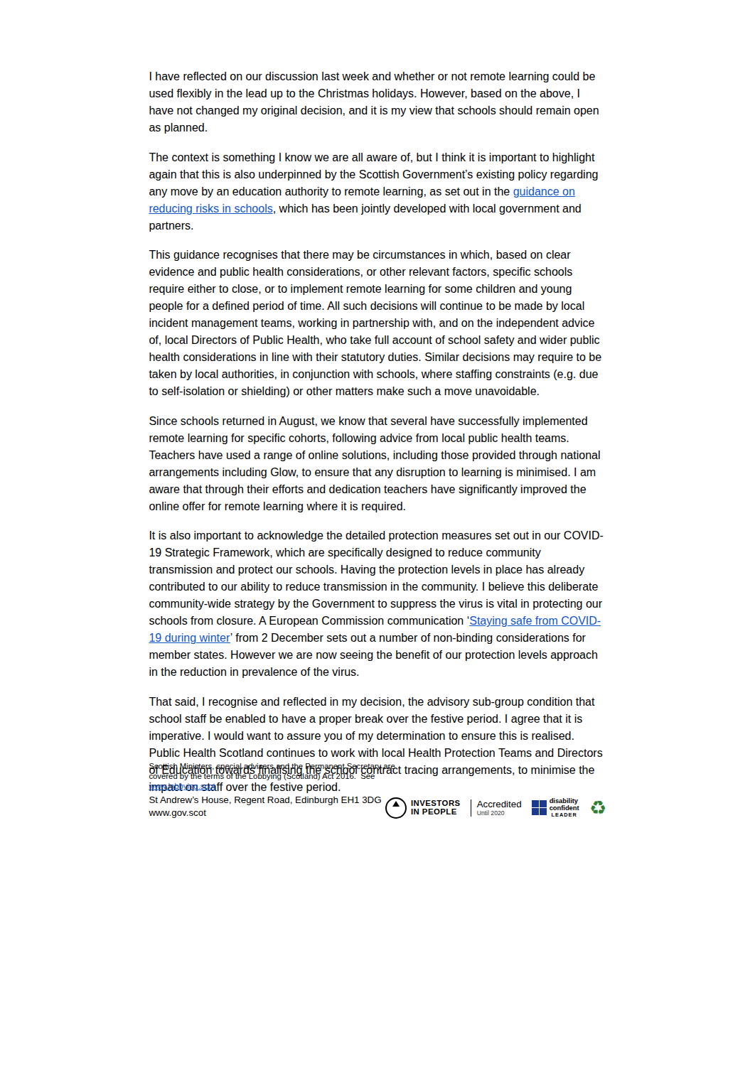I have reflected on our discussion last week and whether or not remote learning could be used flexibly in the lead up to the Christmas holidays. However, based on the above, I have not changed my original decision, and it is my view that schools should remain open as planned.
The context is something I know we are all aware of, but I think it is important to highlight again that this is also underpinned by the Scottish Government’s existing policy regarding any move by an education authority to remote learning, as set out in the guidance on reducing risks in schools, which has been jointly developed with local government and partners.
This guidance recognises that there may be circumstances in which, based on clear evidence and public health considerations, or other relevant factors, specific schools require either to close, or to implement remote learning for some children and young people for a defined period of time. All such decisions will continue to be made by local incident management teams, working in partnership with, and on the independent advice of, local Directors of Public Health, who take full account of school safety and wider public health considerations in line with their statutory duties. Similar decisions may require to be taken by local authorities, in conjunction with schools, where staffing constraints (e.g. due to self-isolation or shielding) or other matters make such a move unavoidable.
Since schools returned in August, we know that several have successfully implemented remote learning for specific cohorts, following advice from local public health teams. Teachers have used a range of online solutions, including those provided through national arrangements including Glow, to ensure that any disruption to learning is minimised. I am aware that through their efforts and dedication teachers have significantly improved the online offer for remote learning where it is required.
It is also important to acknowledge the detailed protection measures set out in our COVID-19 Strategic Framework, which are specifically designed to reduce community transmission and protect our schools. Having the protection levels in place has already contributed to our ability to reduce transmission in the community. I believe this deliberate community-wide strategy by the Government to suppress the virus is vital in protecting our schools from closure. A European Commission communication ‘Staying safe from COVID-19 during winter’ from 2 December sets out a number of non-binding considerations for member states. However we are now seeing the benefit of our protection levels approach in the reduction in prevalence of the virus.
That said, I recognise and reflected in my decision, the advisory sub-group condition that school staff be enabled to have a proper break over the festive period. I agree that it is imperative. I would want to assure you of my determination to ensure this is realised. Public Health Scotland continues to work with local Health Protection Teams and Directors of Education towards finalising the school contract tracing arrangements, to minimise the impact on staff over the festive period.
Scottish Ministers, special advisers and the Permanent Secretary are
covered by the terms of the Lobbying (Scotland) Act 2016. See
www.lobbying.scot
St Andrew’s House, Regent Road, Edinburgh EH1 3DG
www.gov.scot
INVESTORS
IN PEOPLE
Accredited
Until 2020
disability
confident LEADER
♻